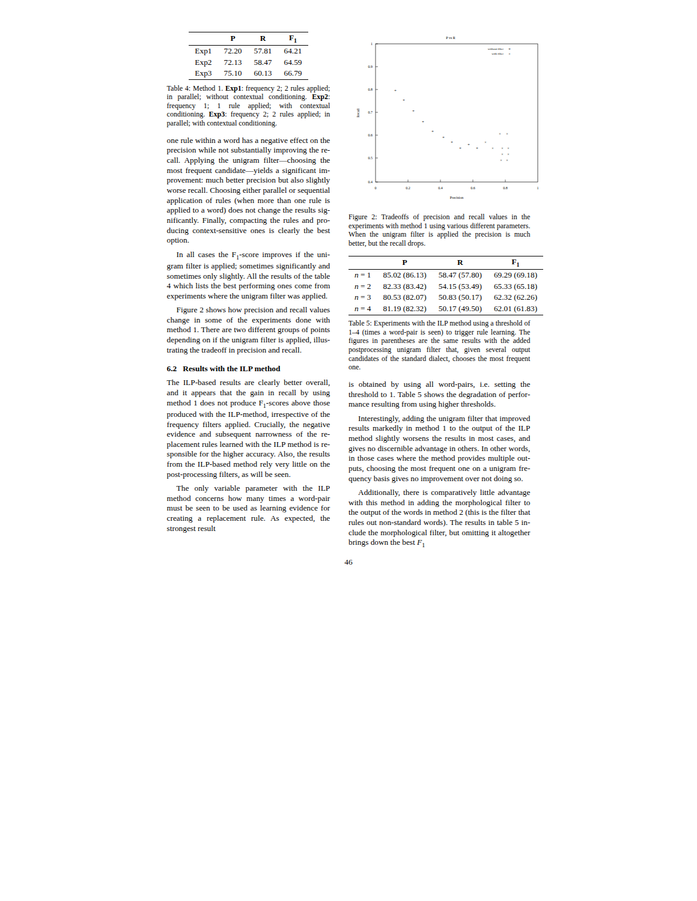| | P | R | F 1 |
| --- | --- | --- | --- |
| Exp1 | 72.20 | 57.81 | 64.21 |
| Exp2 | 72.13 | 58.47 | 64.59 |
| Exp3 | 75.10 | 60.13 | 66.79 |
Table 4: Method 1. Exp1: frequency 2; 2 rules applied; in parallel; without contextual conditioning. Exp2: frequency 1; 1 rule applied; with contextual conditioning. Exp3: frequency 2; 2 rules applied; in parallel; with contextual conditioning.
one rule within a word has a negative effect on the precision while not substantially improving the recall. Applying the unigram filter—choosing the most frequent candidate—yields a significant improvement: much better precision but also slightly worse recall. Choosing either parallel or sequential application of rules (when more than one rule is applied to a word) does not change the results significantly. Finally, compacting the rules and producing context-sensitive ones is clearly the best option.
In all cases the F1-score improves if the unigram filter is applied; sometimes significantly and sometimes only slightly. All the results of the table 4 which lists the best performing ones come from experiments where the unigram filter was applied.
Figure 2 shows how precision and recall values change in some of the experiments done with method 1. There are two different groups of points depending on if the unigram filter is applied, illustrating the tradeoff in precision and recall.
6.2 Results with the ILP method
The ILP-based results are clearly better overall, and it appears that the gain in recall by using method 1 does not produce F1-scores above those produced with the ILP-method, irrespective of the frequency filters applied. Crucially, the negative evidence and subsequent narrowness of the replacement rules learned with the ILP method is responsible for the higher accuracy. Also, the results from the ILP-based method rely very little on the post-processing filters, as will be seen.
The only variable parameter with the ILP method concerns how many times a word-pair must be seen to be used as learning evidence for creating a replacement rule. As expected, the strongest result
P vs R 1 0.9 0.8 0.7 0.6 0.5 0.4 0 0.2 0.4 0.6 0.8 1 Precision Recall without filter with filter + × + + + + + + + + + + × × × × × × × × × ×
Figure 2: Tradeoffs of precision and recall values in the experiments with method 1 using various different parameters. When the unigram filter is applied the precision is much better, but the recall drops.
| | P | R | F 1 |
| --- | --- | --- | --- |
| n = 1 | 85.02 (86.13) | 58.47 (57.80) | 69.29 (69.18) |
| n = 2 | 82.33 (83.42) | 54.15 (53.49) | 65.33 (65.18) |
| n = 3 | 80.53 (82.07) | 50.83 (50.17) | 62.32 (62.26) |
| n = 4 | 81.19 (82.32) | 50.17 (49.50) | 62.01 (61.83) |
Table 5: Experiments with the ILP method using a threshold of 1–4 (times a word-pair is seen) to trigger rule learning. The figures in parentheses are the same results with the added postprocessing unigram filter that, given several output candidates of the standard dialect, chooses the most frequent one.
is obtained by using all word-pairs, i.e. setting the threshold to 1. Table 5 shows the degradation of performance resulting from using higher thresholds.
Interestingly, adding the unigram filter that improved results markedly in method 1 to the output of the ILP method slightly worsens the results in most cases, and gives no discernible advantage in others. In other words, in those cases where the method provides multiple outputs, choosing the most frequent one on a unigram frequency basis gives no improvement over not doing so.
Additionally, there is comparatively little advantage with this method in adding the morphological filter to the output of the words in method 2 (this is the filter that rules out non-standard words). The results in table 5 include the morphological filter, but omitting it altogether brings down the best F 1
46